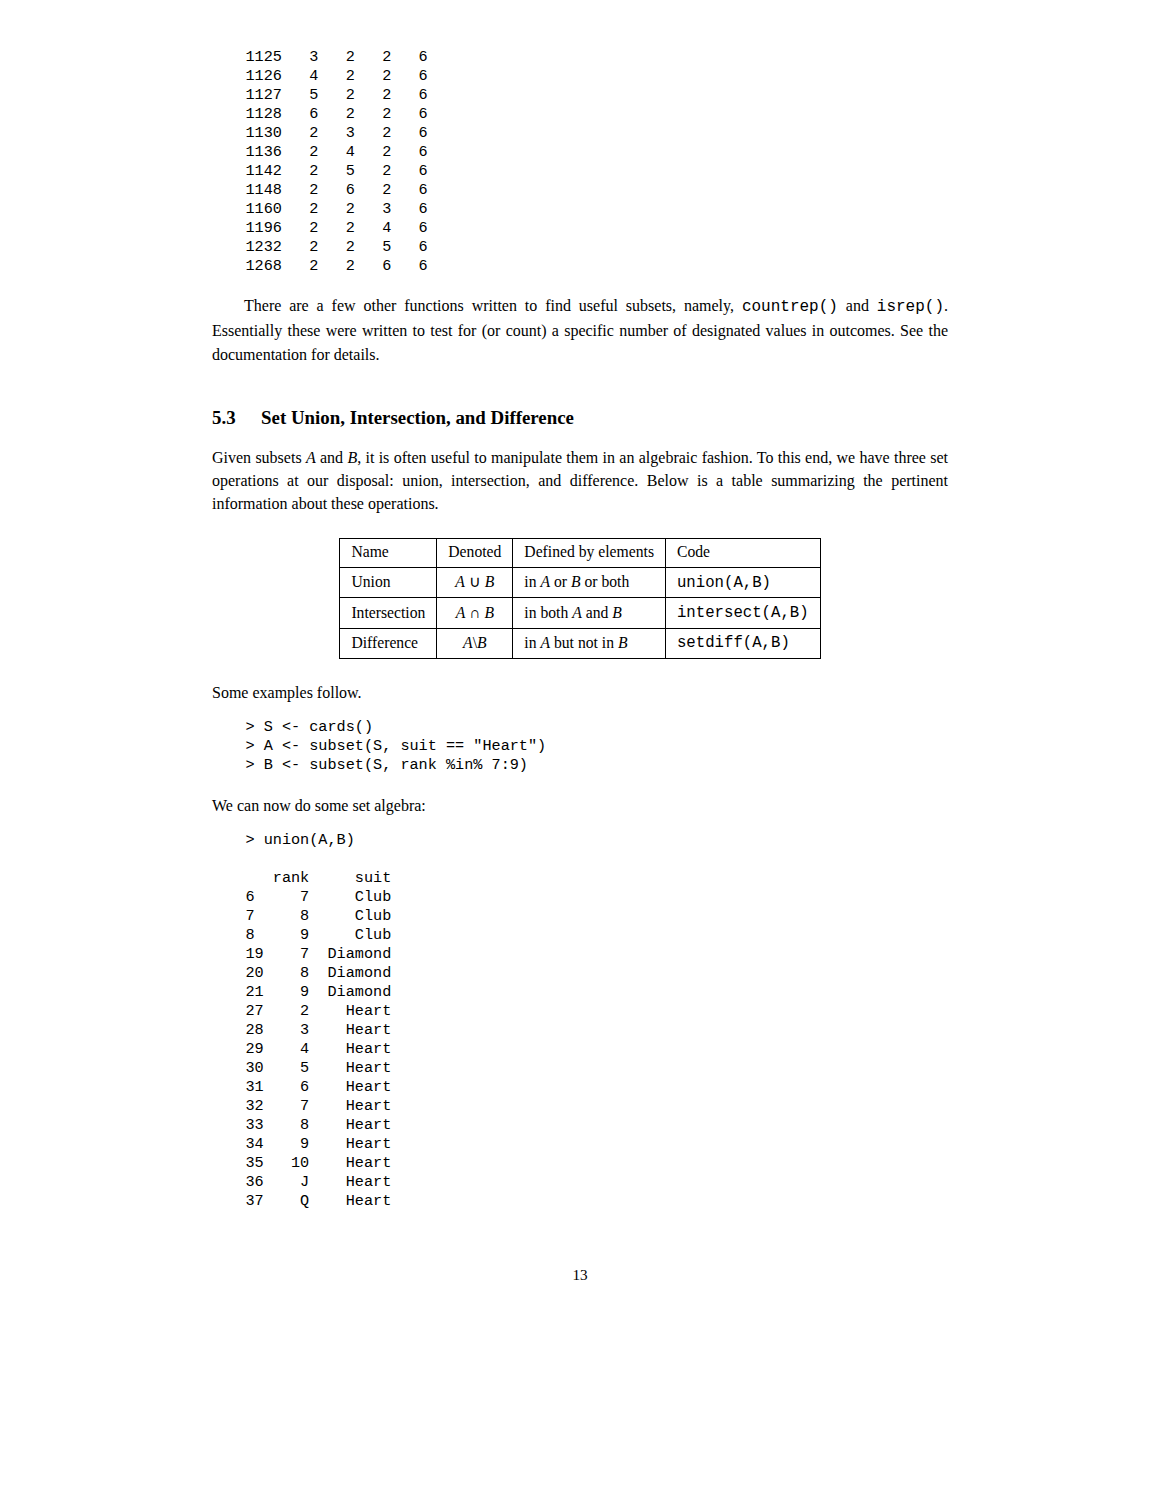1125   3   2   2   6
1126   4   2   2   6
1127   5   2   2   6
1128   6   2   2   6
1130   2   3   2   6
1136   2   4   2   6
1142   2   5   2   6
1148   2   6   2   6
1160   2   2   3   6
1196   2   2   4   6
1232   2   2   5   6
1268   2   2   6   6
There are a few other functions written to find useful subsets, namely, countrep() and isrep(). Essentially these were written to test for (or count) a specific number of designated values in outcomes. See the documentation for details.
5.3 Set Union, Intersection, and Difference
Given subsets A and B, it is often useful to manipulate them in an algebraic fashion. To this end, we have three set operations at our disposal: union, intersection, and difference. Below is a table summarizing the pertinent information about these operations.
| Name | Denoted | Defined by elements | Code |
| --- | --- | --- | --- |
| Union | A ∪ B | in A or B or both | union(A,B) |
| Intersection | A ∩ B | in both A and B | intersect(A,B) |
| Difference | A \ B | in A but not in B | setdiff(A,B) |
Some examples follow.
> S <- cards()
> A <- subset(S, suit == "Heart")
> B <- subset(S, rank %in% 7:9)
We can now do some set algebra:
> union(A,B)

   rank     suit
6     7     Club
7     8     Club
8     9     Club
19    7  Diamond
20    8  Diamond
21    9  Diamond
27    2    Heart
28    3    Heart
29    4    Heart
30    5    Heart
31    6    Heart
32    7    Heart
33    8    Heart
34    9    Heart
35   10    Heart
36    J    Heart
37    Q    Heart
13